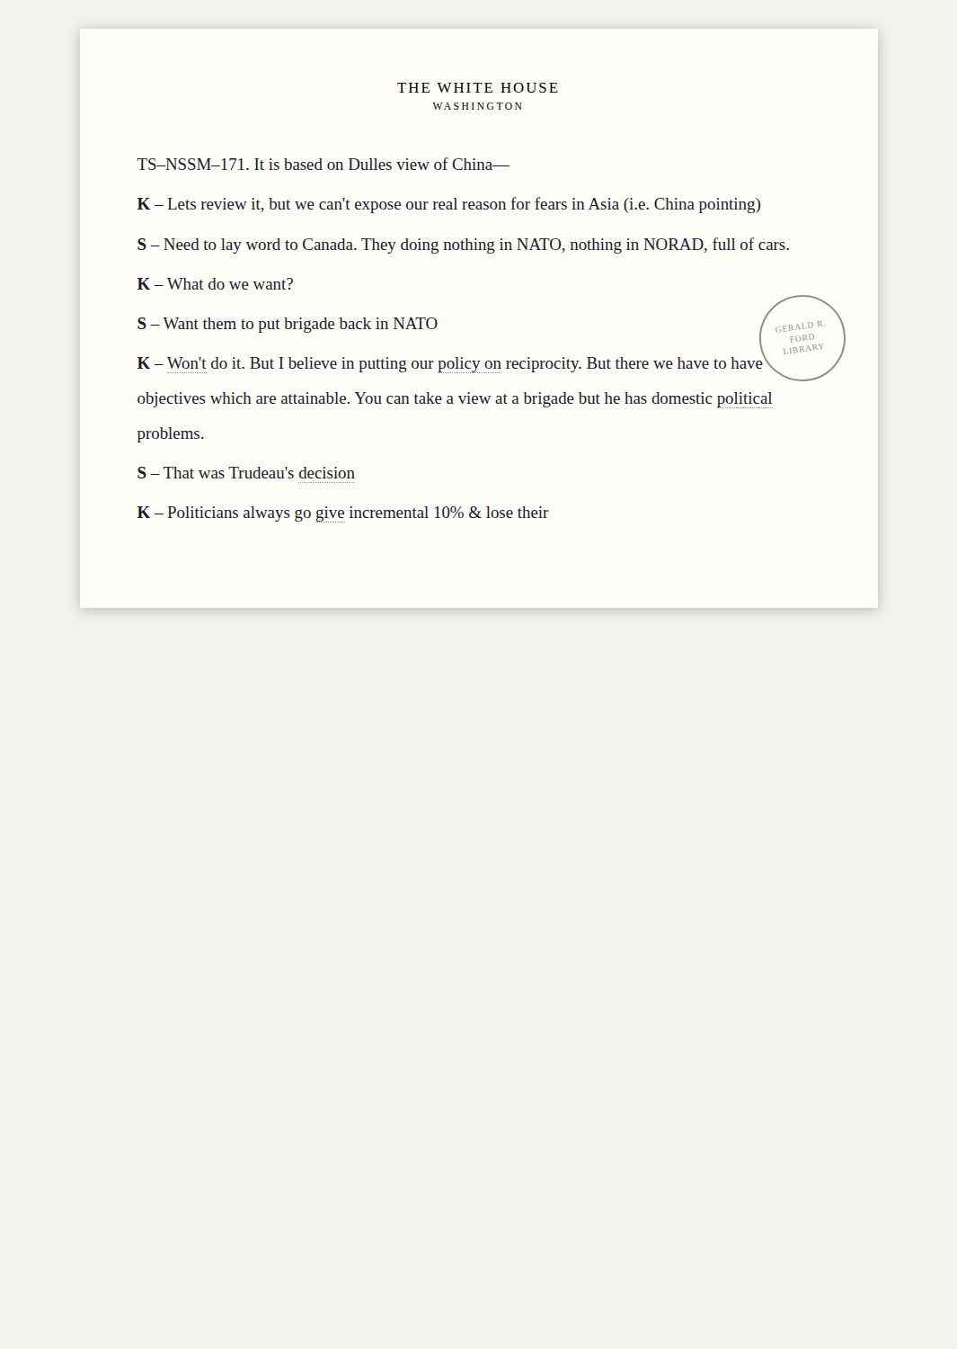The White House
Washington
GERALD R.
FORD
LIBRARY
TS–NSSM–171. It is based on Dulles view of China—
K – Lets review it, but we can't expose our real reason for fears in Asia (i.e. China pointing)
S – Need to lay word to Canada. They doing nothing in NATO, nothing in NORAD, full of cars.
K – What do we want?
S – Want them to put brigade back in NATO
K – Won't do it. But I believe in putting our policy on reciprocity. But there we have to have objectives which are attainable. You can take a view at a brigade but he has domestic political problems.
S – That was Trudeau's decision
K – Politicians always go give incremental 10% & lose their